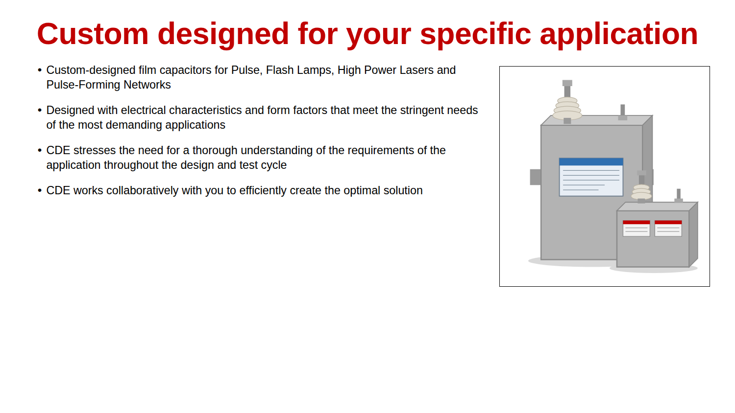Custom designed for your specific application
Custom-designed film capacitors for Pulse, Flash Lamps, High Power Lasers and Pulse-Forming Networks
Designed with electrical characteristics and form factors that meet the stringent needs of the most demanding applications
CDE stresses the need for a thorough understanding of the requirements of the application throughout the design and test cycle
CDE works collaboratively with you to efficiently create the optimal solution